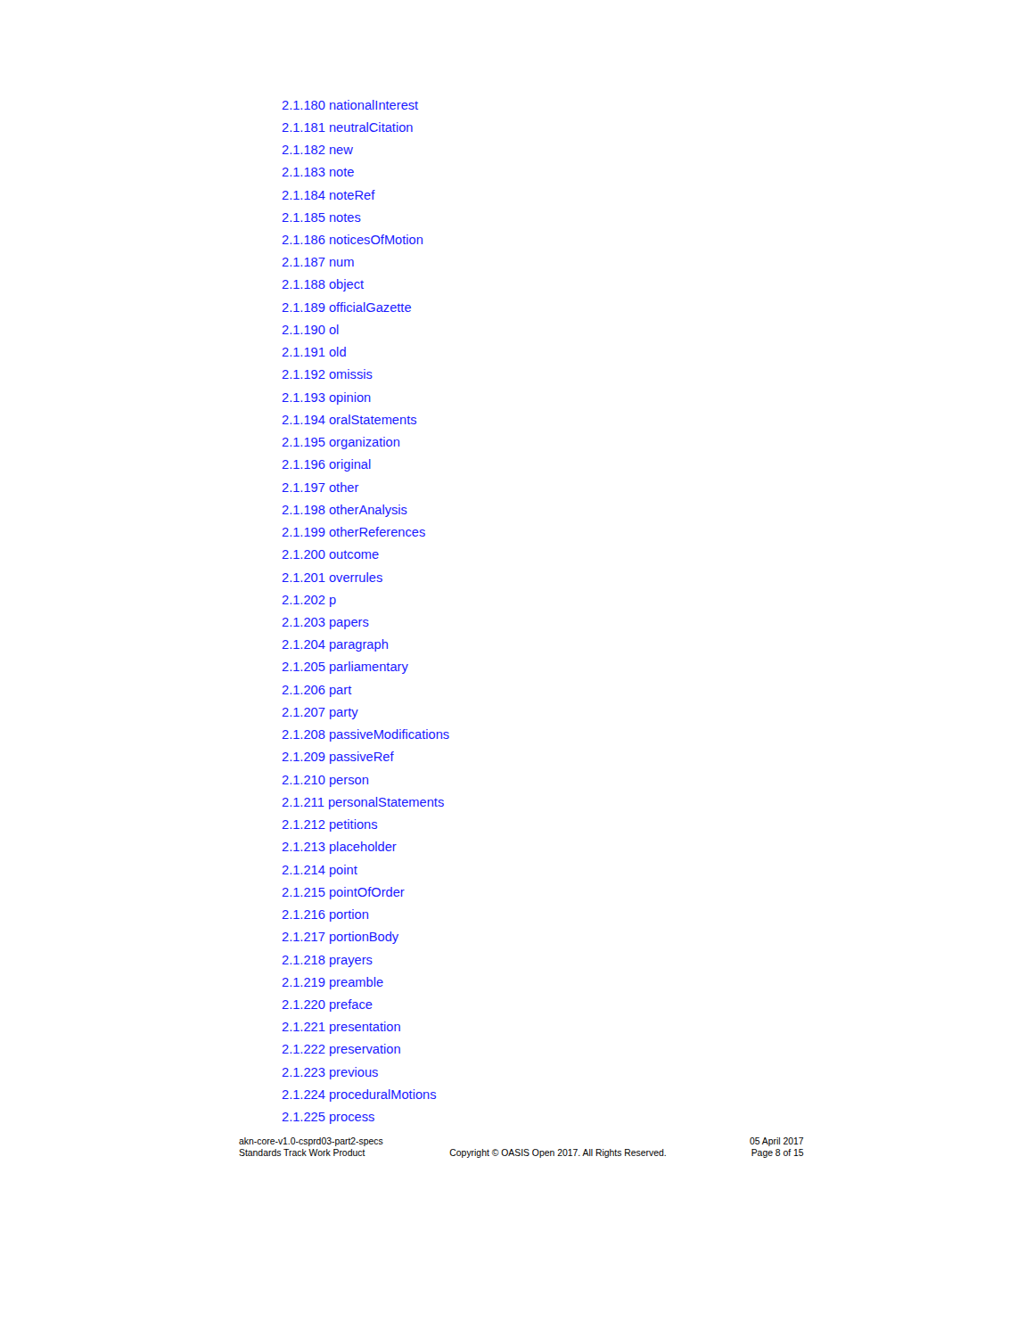2.1.180 nationalInterest
2.1.181 neutralCitation
2.1.182 new
2.1.183 note
2.1.184 noteRef
2.1.185 notes
2.1.186 noticesOfMotion
2.1.187 num
2.1.188 object
2.1.189 officialGazette
2.1.190 ol
2.1.191 old
2.1.192 omissis
2.1.193 opinion
2.1.194 oralStatements
2.1.195 organization
2.1.196 original
2.1.197 other
2.1.198 otherAnalysis
2.1.199 otherReferences
2.1.200 outcome
2.1.201 overrules
2.1.202 p
2.1.203 papers
2.1.204 paragraph
2.1.205 parliamentary
2.1.206 part
2.1.207 party
2.1.208 passiveModifications
2.1.209 passiveRef
2.1.210 person
2.1.211 personalStatements
2.1.212 petitions
2.1.213 placeholder
2.1.214 point
2.1.215 pointOfOrder
2.1.216 portion
2.1.217 portionBody
2.1.218 prayers
2.1.219 preamble
2.1.220 preface
2.1.221 presentation
2.1.222 preservation
2.1.223 previous
2.1.224 proceduralMotions
2.1.225 process
akn-core-v1.0-csprd03-part2-specs
05 April 2017
Standards Track Work Product
Copyright © OASIS Open 2017. All Rights Reserved.
Page 8 of 15